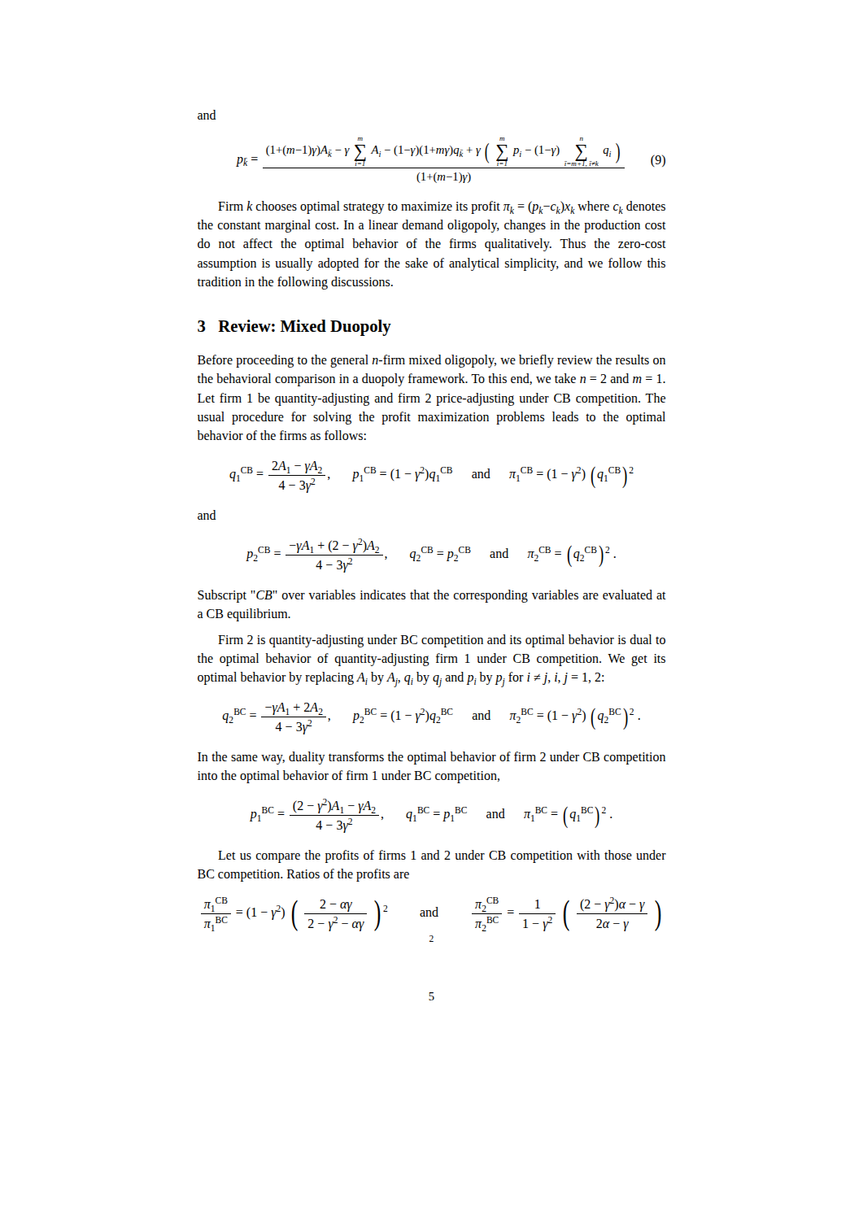and
pk̄ = (1+(m−1)γ)Ak̄ − γ m∑i=1 Ai − (1−γ)(1+mγ)qk̄ + γ ( m∑i=1 pi − (1−γ) n ∑ī=m+1, ī≠k qi ) (1+(m−1)γ) (9)
Firm k chooses optimal strategy to maximize its profit πk = (pk−ck)xk where ck denotes the constant marginal cost. In a linear demand oligopoly, changes in the production cost do not affect the optimal behavior of the firms qualitatively. Thus the zero-cost assumption is usually adopted for the sake of analytical simplicity, and we follow this tradition in the following discussions.
3 Review: Mixed Duopoly
Before proceeding to the general n-firm mixed oligopoly, we briefly review the results on the behavioral comparison in a duopoly framework. To this end, we take n = 2 and m = 1. Let firm 1 be quantity-adjusting and firm 2 price-adjusting under CB competition. The usual procedure for solving the profit maximization problems leads to the optimal behavior of the firms as follows:
q1CB = 2A1 − γA2 4 − 3γ2 , p1CB = (1 − γ2)q1CB and π1CB = (1 − γ2) (q1CB)2
and
p2CB = −γA1 + (2 − γ2)A2 4 − 3γ2 , q2CB = p2CB and π2CB = (q2CB)2 .
Subscript "CB" over variables indicates that the corresponding variables are evaluated at a CB equilibrium.
Firm 2 is quantity-adjusting under BC competition and its optimal behavior is dual to the optimal behavior of quantity-adjusting firm 1 under CB competition. We get its optimal behavior by replacing Ai by Aj, qi by qj and pi by pj for i ≠ j, i, j = 1, 2:
q2BC = −γA1 + 2A2 4 − 3γ2 , p2BC = (1 − γ2)q2BC and π2BC = (1 − γ2) (q2BC)2 .
In the same way, duality transforms the optimal behavior of firm 2 under CB competition into the optimal behavior of firm 1 under BC competition,
p1BC = (2 − γ2)A1 − γA2 4 − 3γ2 , q1BC = p1BC and π1BC = (q1BC)2 .
Let us compare the profits of firms 1 and 2 under CB competition with those under BC competition. Ratios of the profits are
π1CB π1BC = (1 − γ2) ( 2 − αγ 2 − γ2 − αγ )2 and π2CB π2BC = 1 1 − γ2 ( (2 − γ2)α − γ 2α − γ )2
5